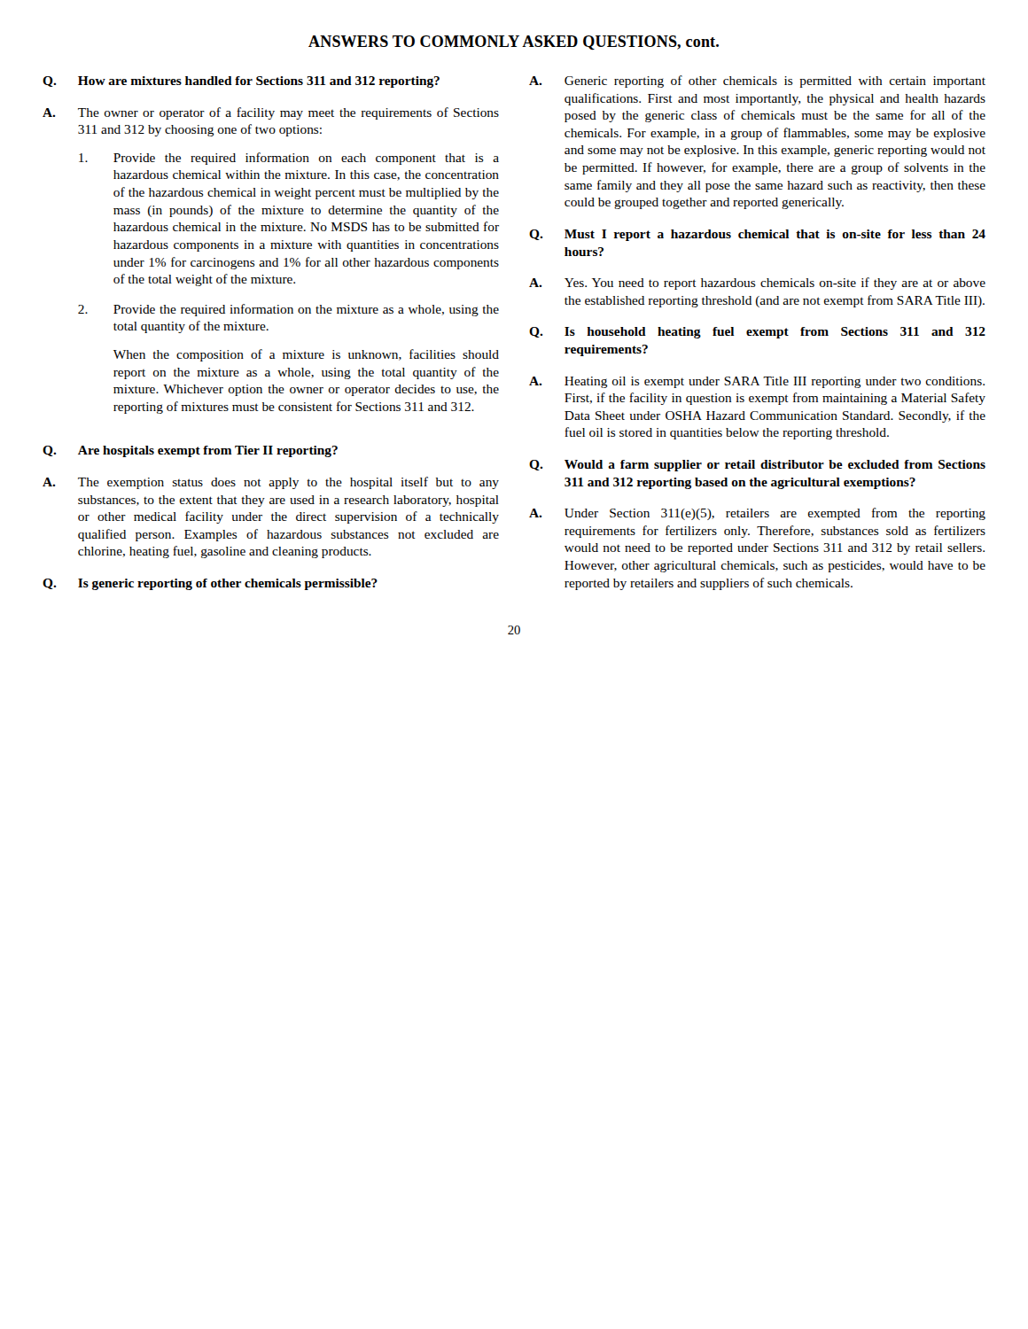ANSWERS TO COMMONLY ASKED QUESTIONS, cont.
Q.
How are mixtures handled for Sections 311 and 312 reporting?
A.
The owner or operator of a facility may meet the requirements of Sections 311 and 312 by choosing one of two options:
1.
Provide the required information on each component that is a hazardous chemical within the mixture. In this case, the concentration of the hazardous chemical in weight percent must be multiplied by the mass (in pounds) of the mixture to determine the quantity of the hazardous chemical in the mixture. No MSDS has to be submitted for hazardous components in a mixture with quantities in concentrations under 1% for carcinogens and 1% for all other hazardous components of the total weight of the mixture.
2.
Provide the required information on the mixture as a whole, using the total quantity of the mixture.
When the composition of a mixture is unknown, facilities should report on the mixture as a whole, using the total quantity of the mixture. Whichever option the owner or operator decides to use, the reporting of mixtures must be consistent for Sections 311 and 312.
Q.
Are hospitals exempt from Tier II reporting?
A.
The exemption status does not apply to the hospital itself but to any substances, to the extent that they are used in a research laboratory, hospital or other medical facility under the direct supervision of a technically qualified person. Examples of hazardous substances not excluded are chlorine, heating fuel, gasoline and cleaning products.
Q.
Is generic reporting of other chemicals permissible?
A.
Generic reporting of other chemicals is permitted with certain important qualifications. First and most importantly, the physical and health hazards posed by the generic class of chemicals must be the same for all of the chemicals. For example, in a group of flammables, some may be explosive and some may not be explosive. In this example, generic reporting would not be permitted. If however, for example, there are a group of solvents in the same family and they all pose the same hazard such as reactivity, then these could be grouped together and reported generically.
Q.
Must I report a hazardous chemical that is on-site for less than 24 hours?
A.
Yes. You need to report hazardous chemicals on-site if they are at or above the established reporting threshold (and are not exempt from SARA Title III).
Q.
Is household heating fuel exempt from Sections 311 and 312 requirements?
A.
Heating oil is exempt under SARA Title III reporting under two conditions. First, if the facility in question is exempt from maintaining a Material Safety Data Sheet under OSHA Hazard Communication Standard. Secondly, if the fuel oil is stored in quantities below the reporting threshold.
Q.
Would a farm supplier or retail distributor be excluded from Sections 311 and 312 reporting based on the agricultural exemptions?
A.
Under Section 311(e)(5), retailers are exempted from the reporting requirements for fertilizers only. Therefore, substances sold as fertilizers would not need to be reported under Sections 311 and 312 by retail sellers. However, other agricultural chemicals, such as pesticides, would have to be reported by retailers and suppliers of such chemicals.
20